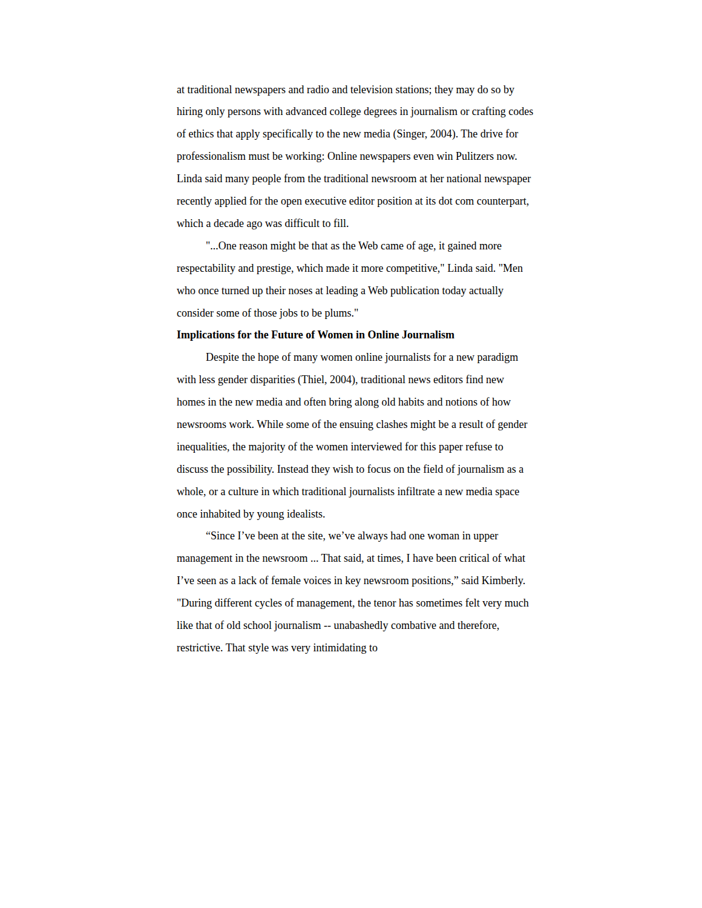at traditional newspapers and radio and television stations; they may do so by hiring only persons with advanced college degrees in journalism or crafting codes of ethics that apply specifically to the new media (Singer, 2004). The drive for professionalism must be working: Online newspapers even win Pulitzers now. Linda said many people from the traditional newsroom at her national newspaper recently applied for the open executive editor position at its dot com counterpart, which a decade ago was difficult to fill.
"...One reason might be that as the Web came of age, it gained more respectability and prestige, which made it more competitive," Linda said. "Men who once turned up their noses at leading a Web publication today actually consider some of those jobs to be plums."
Implications for the Future of Women in Online Journalism
Despite the hope of many women online journalists for a new paradigm with less gender disparities (Thiel, 2004), traditional news editors find new homes in the new media and often bring along old habits and notions of how newsrooms work. While some of the ensuing clashes might be a result of gender inequalities, the majority of the women interviewed for this paper refuse to discuss the possibility. Instead they wish to focus on the field of journalism as a whole, or a culture in which traditional journalists infiltrate a new media space once inhabited by young idealists.
“Since I’ve been at the site, we’ve always had one woman in upper management in the newsroom ... That said, at times, I have been critical of what I’ve seen as a lack of female voices in key newsroom positions,” said Kimberly. "During different cycles of management, the tenor has sometimes felt very much like that of old school journalism -- unabashedly combative and therefore, restrictive. That style was very intimidating to